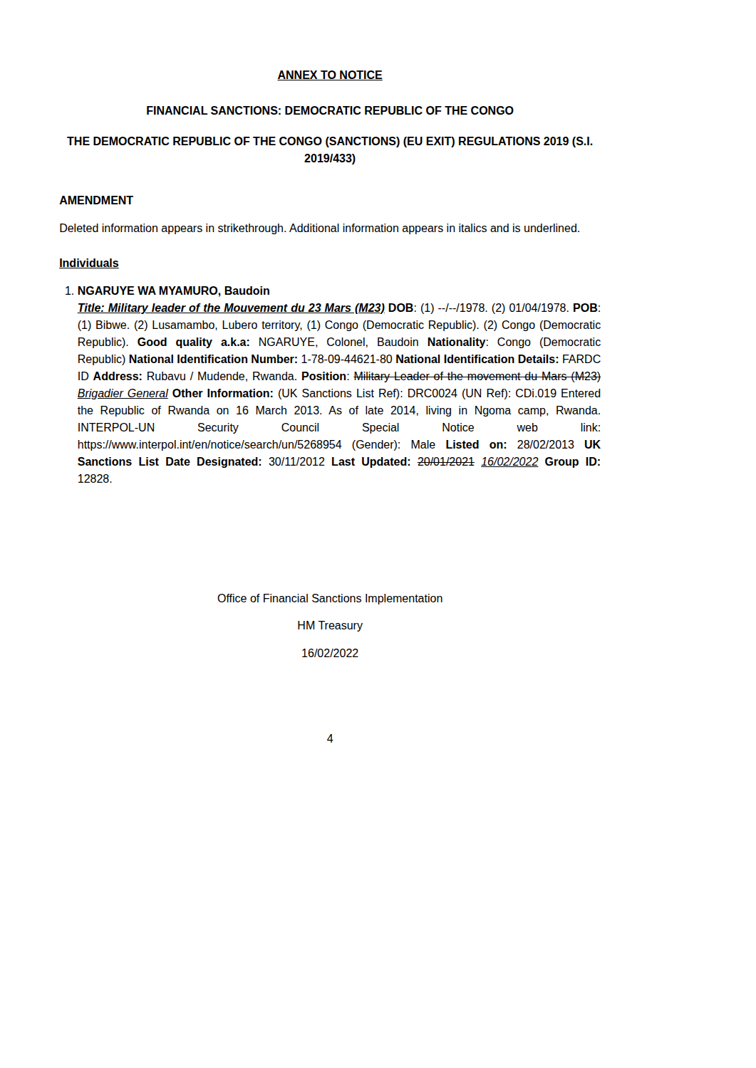ANNEX TO NOTICE
FINANCIAL SANCTIONS: DEMOCRATIC REPUBLIC OF THE CONGO
THE DEMOCRATIC REPUBLIC OF THE CONGO (SANCTIONS) (EU EXIT) REGULATIONS 2019 (S.I. 2019/433)
AMENDMENT
Deleted information appears in strikethrough. Additional information appears in italics and is underlined.
Individuals
NGARUYE WA MYAMURO, Baudoin
Title: Military leader of the Mouvement du 23 Mars (M23) DOB: (1) --/--/1978. (2) 01/04/1978. POB: (1) Bibwe. (2) Lusamambo, Lubero territory, (1) Congo (Democratic Republic). (2) Congo (Democratic Republic). Good quality a.k.a: NGARUYE, Colonel, Baudoin Nationality: Congo (Democratic Republic) National Identification Number: 1-78-09-44621-80 National Identification Details: FARDC ID Address: Rubavu / Mudende, Rwanda. Position: Military Leader of the movement du Mars (M23) Brigadier General Other Information: (UK Sanctions List Ref): DRC0024 (UN Ref): CDi.019 Entered the Republic of Rwanda on 16 March 2013. As of late 2014, living in Ngoma camp, Rwanda. INTERPOL-UN Security Council Special Notice web link: https://www.interpol.int/en/notice/search/un/5268954 (Gender): Male Listed on: 28/02/2013 UK Sanctions List Date Designated: 30/11/2012 Last Updated: 20/01/2021 16/02/2022 Group ID: 12828.
Office of Financial Sanctions Implementation
HM Treasury
16/02/2022
4